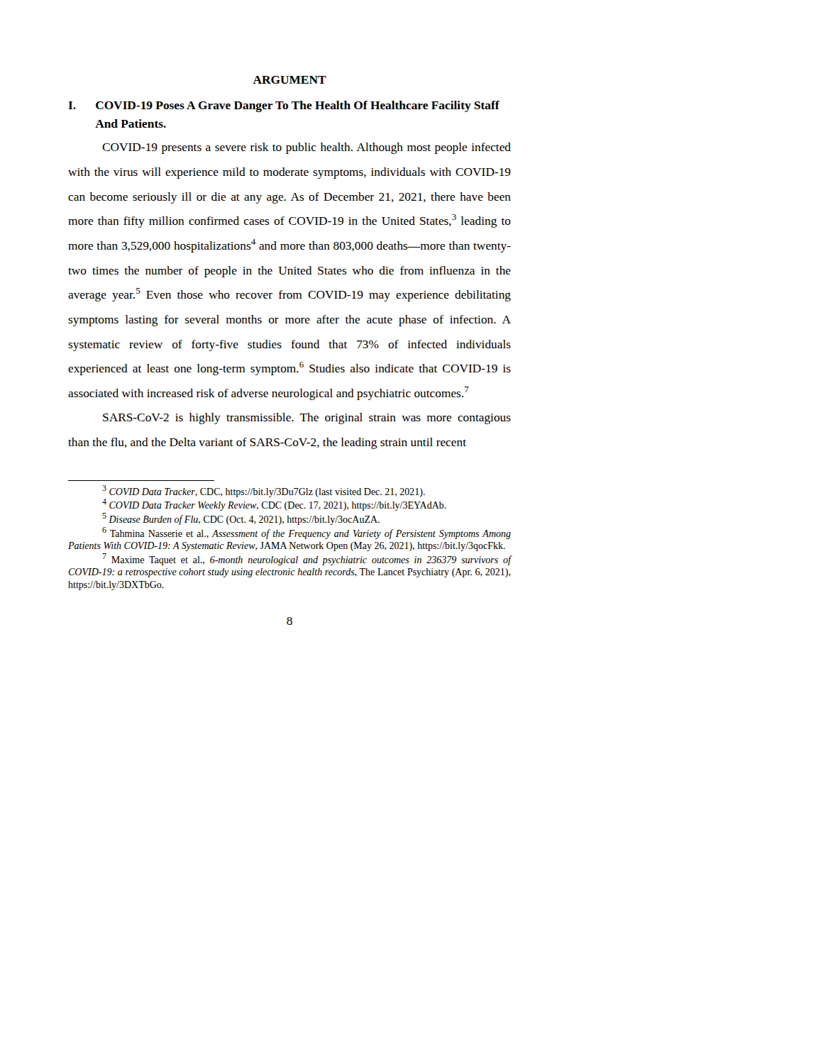ARGUMENT
I. COVID-19 Poses A Grave Danger To The Health Of Healthcare Facility Staff And Patients.
COVID-19 presents a severe risk to public health. Although most people infected with the virus will experience mild to moderate symptoms, individuals with COVID-19 can become seriously ill or die at any age. As of December 21, 2021, there have been more than fifty million confirmed cases of COVID-19 in the United States,3 leading to more than 3,529,000 hospitalizations4 and more than 803,000 deaths—more than twenty-two times the number of people in the United States who die from influenza in the average year.5 Even those who recover from COVID-19 may experience debilitating symptoms lasting for several months or more after the acute phase of infection. A systematic review of forty-five studies found that 73% of infected individuals experienced at least one long-term symptom.6 Studies also indicate that COVID-19 is associated with increased risk of adverse neurological and psychiatric outcomes.7
SARS-CoV-2 is highly transmissible. The original strain was more contagious than the flu, and the Delta variant of SARS-CoV-2, the leading strain until recent
3 COVID Data Tracker, CDC, https://bit.ly/3Du7Glz (last visited Dec. 21, 2021).
4 COVID Data Tracker Weekly Review, CDC (Dec. 17, 2021), https://bit.ly/3EYAdAb.
5 Disease Burden of Flu, CDC (Oct. 4, 2021), https://bit.ly/3ocAuZA.
6 Tahmina Nasserie et al., Assessment of the Frequency and Variety of Persistent Symptoms Among Patients With COVID-19: A Systematic Review, JAMA Network Open (May 26, 2021), https://bit.ly/3qocFkk.
7 Maxime Taquet et al., 6-month neurological and psychiatric outcomes in 236379 survivors of COVID-19: a retrospective cohort study using electronic health records, The Lancet Psychiatry (Apr. 6, 2021), https://bit.ly/3DXTbGo.
8